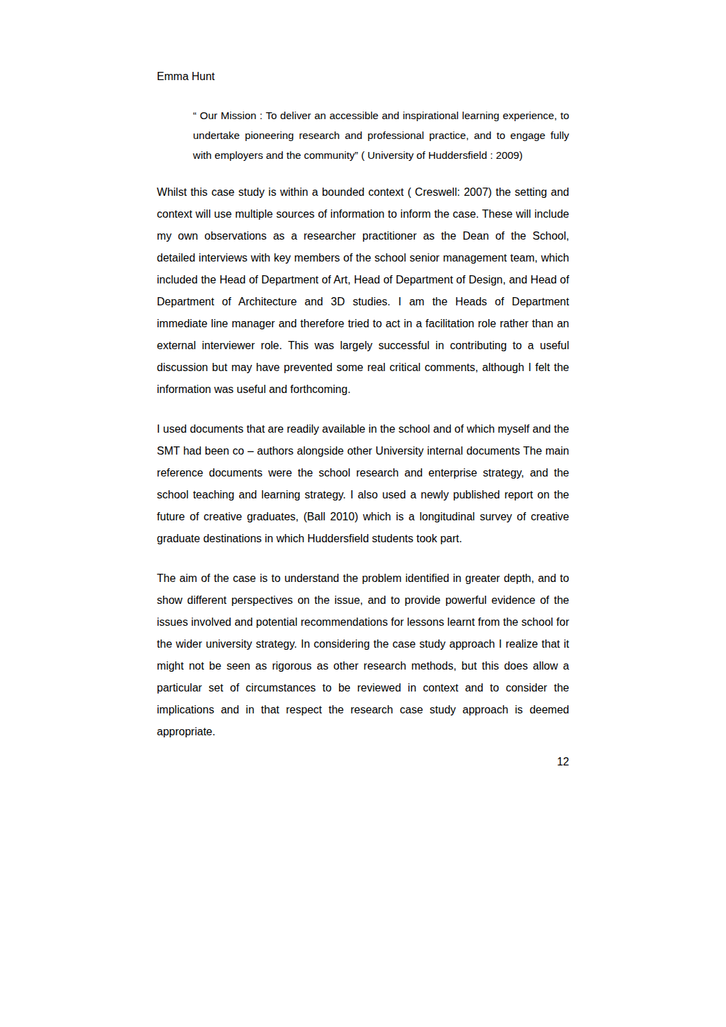Emma Hunt
“ Our Mission : To deliver an accessible and inspirational learning experience, to undertake pioneering research and professional practice, and to engage fully with employers and the community” ( University of Huddersfield : 2009)
Whilst this case study is within a bounded context ( Creswell: 2007) the setting and context will use multiple sources of information to inform the case. These will include my own observations as a researcher practitioner as the Dean of the School, detailed interviews with key members of the school senior management team, which included the Head of Department of Art, Head of Department of Design, and Head of Department of Architecture and 3D studies. I am the Heads of Department immediate line manager and therefore tried to act in a facilitation role rather than an external interviewer role. This was largely successful in contributing to a useful discussion but may have prevented some real critical comments, although I felt the information was useful and forthcoming.
I used documents that are readily available in the school and of which myself and the SMT had been co – authors alongside other University internal documents The main reference documents were the school research and enterprise strategy, and the school teaching and learning strategy. I also used a newly published report on the future of creative graduates, (Ball 2010) which is a longitudinal survey of creative graduate destinations in which Huddersfield students took part.
The aim of the case is to understand the problem identified in greater depth, and to show different perspectives on the issue, and to provide powerful evidence of the issues involved and potential recommendations for lessons learnt from the school for the wider university strategy. In considering the case study approach I realize that it might not be seen as rigorous as other research methods, but this does allow a particular set of circumstances to be reviewed in context and to consider the implications and in that respect the research case study approach is deemed appropriate.
12